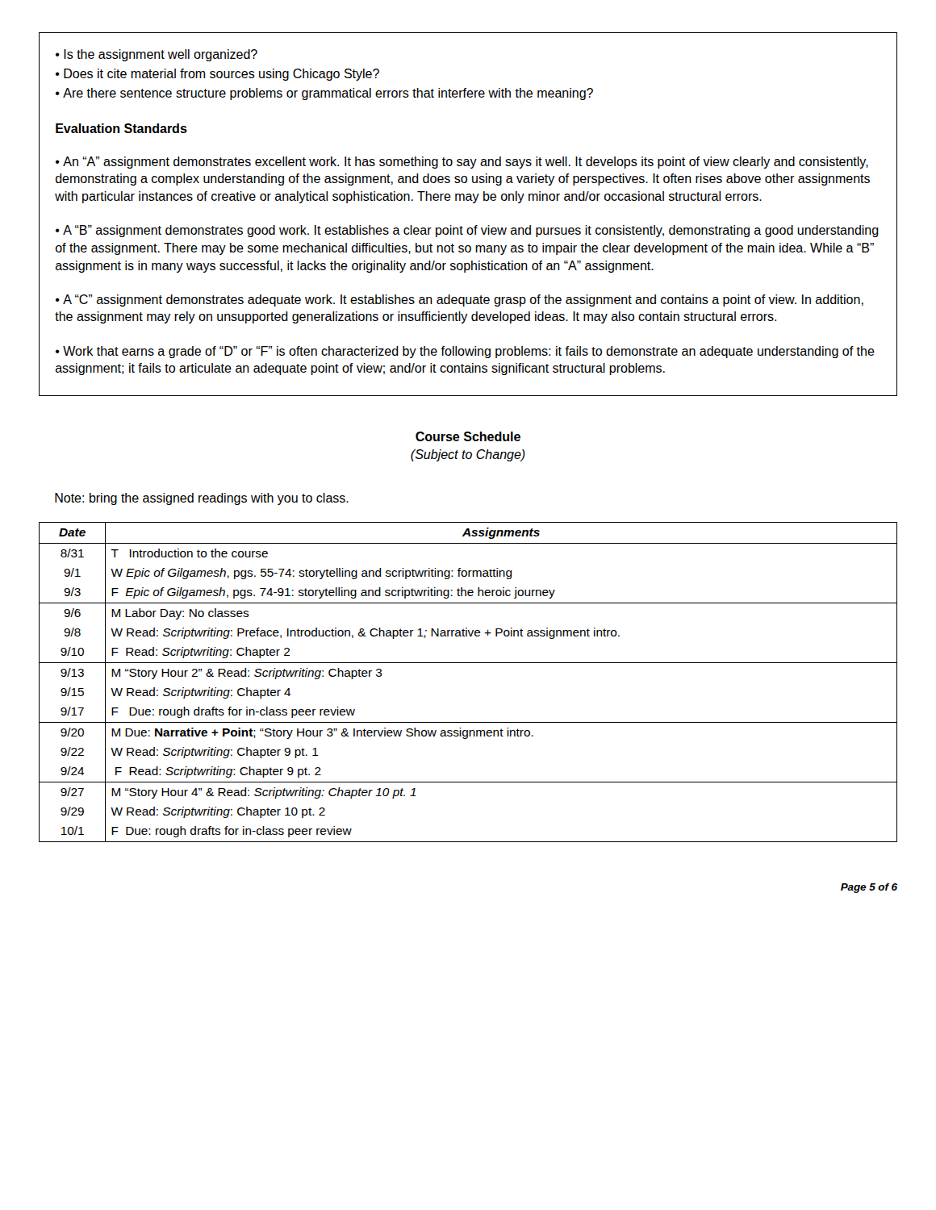Is the assignment well organized?
Does it cite material from sources using Chicago Style?
Are there sentence structure problems or grammatical errors that interfere with the meaning?
Evaluation Standards
An “A” assignment demonstrates excellent work. It has something to say and says it well. It develops its point of view clearly and consistently, demonstrating a complex understanding of the assignment, and does so using a variety of perspectives. It often rises above other assignments with particular instances of creative or analytical sophistication. There may be only minor and/or occasional structural errors.
A “B” assignment demonstrates good work. It establishes a clear point of view and pursues it consistently, demonstrating a good understanding of the assignment. There may be some mechanical difficulties, but not so many as to impair the clear development of the main idea. While a “B” assignment is in many ways successful, it lacks the originality and/or sophistication of an “A” assignment.
A “C” assignment demonstrates adequate work. It establishes an adequate grasp of the assignment and contains a point of view. In addition, the assignment may rely on unsupported generalizations or insufficiently developed ideas. It may also contain structural errors.
Work that earns a grade of “D” or “F” is often characterized by the following problems: it fails to demonstrate an adequate understanding of the assignment; it fails to articulate an adequate point of view; and/or it contains significant structural problems.
Course Schedule
(Subject to Change)
Note: bring the assigned readings with you to class.
| Date | Assignments |
| --- | --- |
| 8/31 | T Introduction to the course |
| 9/1 | W Epic of Gilgamesh , pgs. 55-74: storytelling and scriptwriting: formatting |
| 9/3 | F Epic of Gilgamesh , pgs. 74-91: storytelling and scriptwriting: the heroic journey |
| 9/6 | M Labor Day: No classes |
| 9/8 | W Read: Scriptwriting : Preface, Introduction, & Chapter 1 ; Narrative + Point assignment intro. |
| 9/10 | F Read: Scriptwriting : Chapter 2 |
| 9/13 | M “Story Hour 2” & Read: Scriptwriting : Chapter 3 |
| 9/15 | W Read: Scriptwriting : Chapter 4 |
| 9/17 | F Due: rough drafts for in-class peer review |
| 9/20 | M Due: Narrative + Point ; “Story Hour 3” & Interview Show assignment intro. |
| 9/22 | W Read: Scriptwriting : Chapter 9 pt. 1 |
| 9/24 | F Read: Scriptwriting : Chapter 9 pt. 2 |
| 9/27 | M “Story Hour 4” & Read: Scriptwriting: Chapter 10 pt. 1 |
| 9/29 | W Read: Scriptwriting : Chapter 10 pt. 2 |
| 10/1 | F Due: rough drafts for in-class peer review |
Page 5 of 6